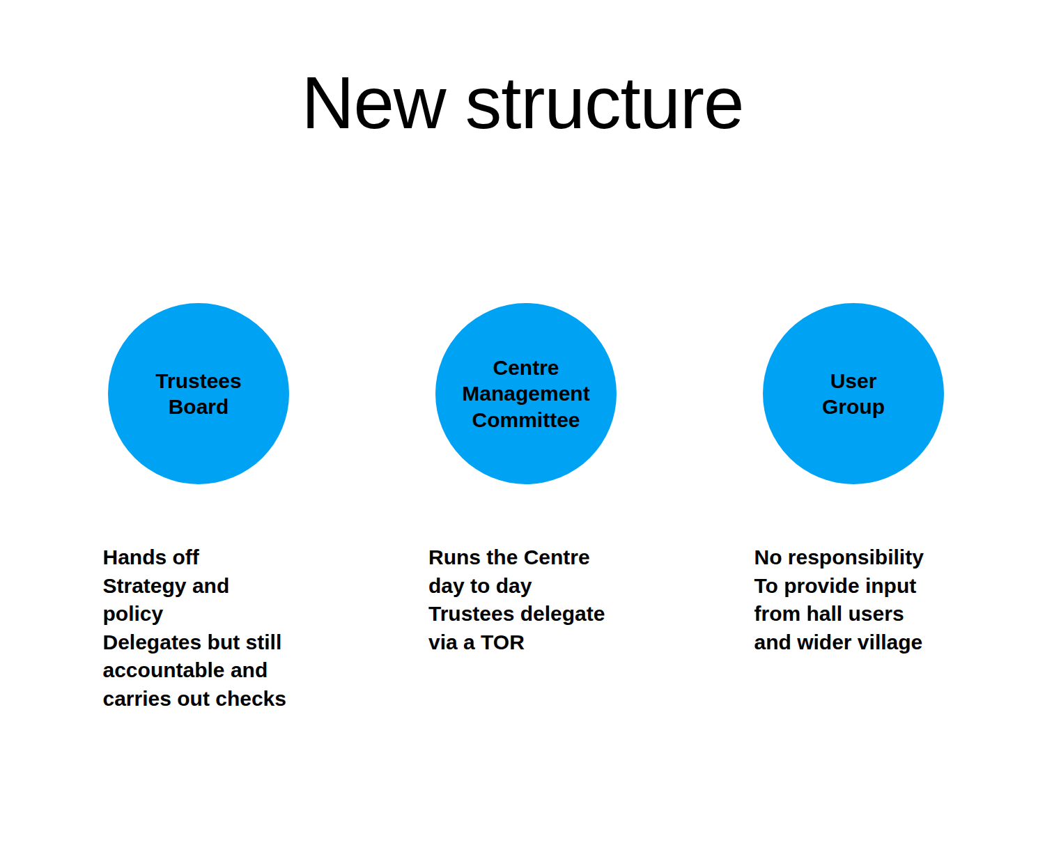New structure
Trustees
Board
Hands off
Strategy and policy
Delegates but still accountable and carries out checks
Centre
Management
Committee
Runs the Centre day to day
Trustees delegate via a TOR
User
Group
No responsibility
To provide input from hall users and wider village